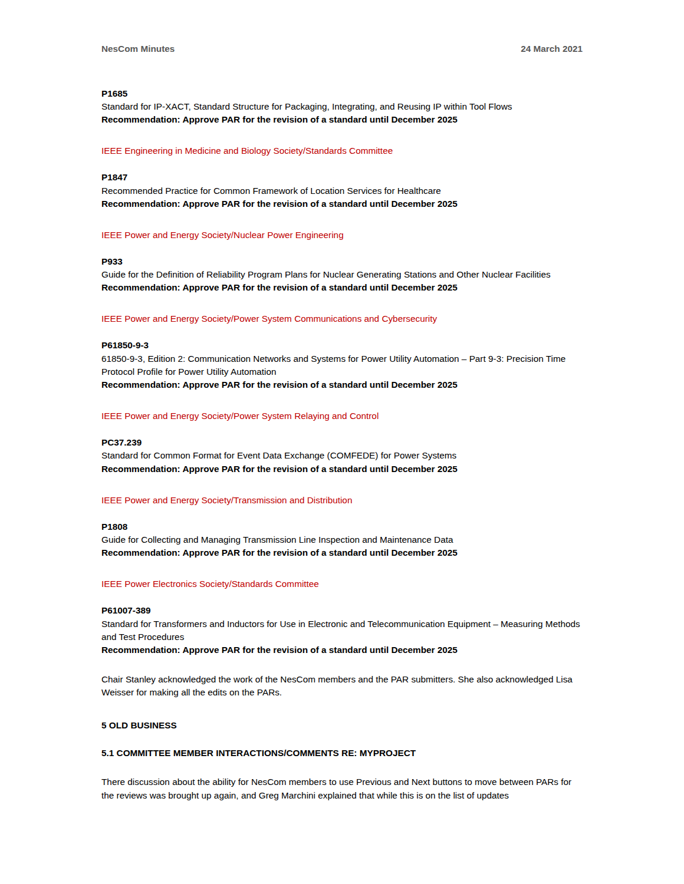NesCom Minutes 24 March 2021
P1685
Standard for IP-XACT, Standard Structure for Packaging, Integrating, and Reusing IP within Tool Flows
Recommendation: Approve PAR for the revision of a standard until December 2025
IEEE Engineering in Medicine and Biology Society/Standards Committee
P1847
Recommended Practice for Common Framework of Location Services for Healthcare
Recommendation: Approve PAR for the revision of a standard until December 2025
IEEE Power and Energy Society/Nuclear Power Engineering
P933
Guide for the Definition of Reliability Program Plans for Nuclear Generating Stations and Other Nuclear Facilities
Recommendation: Approve PAR for the revision of a standard until December 2025
IEEE Power and Energy Society/Power System Communications and Cybersecurity
P61850-9-3
61850-9-3, Edition 2: Communication Networks and Systems for Power Utility Automation – Part 9-3: Precision Time Protocol Profile for Power Utility Automation
Recommendation: Approve PAR for the revision of a standard until December 2025
IEEE Power and Energy Society/Power System Relaying and Control
PC37.239
Standard for Common Format for Event Data Exchange (COMFEDE) for Power Systems
Recommendation: Approve PAR for the revision of a standard until December 2025
IEEE Power and Energy Society/Transmission and Distribution
P1808
Guide for Collecting and Managing Transmission Line Inspection and Maintenance Data
Recommendation: Approve PAR for the revision of a standard until December 2025
IEEE Power Electronics Society/Standards Committee
P61007-389
Standard for Transformers and Inductors for Use in Electronic and Telecommunication Equipment – Measuring Methods and Test Procedures
Recommendation: Approve PAR for the revision of a standard until December 2025
Chair Stanley acknowledged the work of the NesCom members and the PAR submitters. She also acknowledged Lisa Weisser for making all the edits on the PARs.
5 OLD BUSINESS
5.1 COMMITTEE MEMBER INTERACTIONS/COMMENTS RE: MYPROJECT
There discussion about the ability for NesCom members to use Previous and Next buttons to move between PARs for the reviews was brought up again, and Greg Marchini explained that while this is on the list of updates